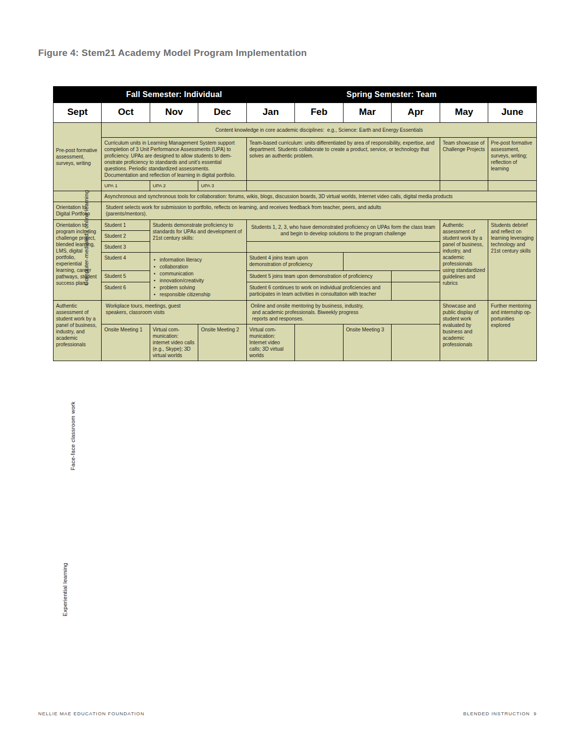Figure 4: Stem21 Academy Model Program Implementation
Computer-mediated / online learning
Face-face classroom work
Experiential learning
| | Fall Semester: Individual | Spring Semester: Team |
| Sept | Oct | Nov | Dec | Jan | Feb | Mar | Apr | May | June |
| Pre-post formative assess­ment, surveys, writing | Content knowledge in core academic disciplines: e.g., Science: Earth and Energy Essentials |
| Curriculum units in Learning Management System support completion of 3 Unit Per­formance Assessments (UPA) to proficiency. UPAs are designed to allow students to dem­onstrate proficiency to standards and unit’s essential questions. Periodic standardized assessments. Documentation and reflection of learning in digital portfolio. | Team-based curriculum: units differentiated by area of responsibility, expertise, and department. Students collaborate to create a product, service, or technology that solves an authentic problem. | Team show­case of Chal­lenge Projects | Pre-post formative assessment, surveys, writing; reflection of learning |
| UPA 1 | UPA 2 | UPA 3 | | | |
| | Asynchronous and synchronous tools for collaboration: forums, wikis, blogs, discussion boards, 3D virtual worlds, Internet video calls, digital media products |
| Orientation to Digital Portfolio | Student selects work for submission to portfolio, reflects on learning, and receives feedback from teacher, peers, and adults (parents/mentors). |
| Orientation to program including challenge project, blended learning, LMS, digital portfolio, experiential learning, career pathways, student success plans | Student 1 | Students demonstrate profi­ciency to standards for UPAs and development of 21st century skills: | Students 1, 2, 3, who have demonstrated profi­ciency on UPAs form the class team and begin to develop solutions to the program challenge | Authentic assessment of student work by a panel of business, industry, and academic profession­als using standardized guidelines and rubrics | Students debrief and reflect on learning leveraging technology and 21st century skills |
| Student 2 |
| Student 3 | |
| Student 4 | information literacy collaboration communication innovation/creativity problem solving responsible citizenship | Student 4 joins team upon demonstration of proficiency | |
| Student 5 | Student 5 joins team upon demonstration of proficiency | |
| Student 6 | Student 6 continues to work on individual pro­ficiencies and participates in team activities in consultation with teacher | |
| Authentic assessment of student work by a panel of business, industry, and academic profession­als | Workplace tours, meetings, guest speakers, classroom visits | Online and onsite mentoring by business, industry, and academic professionals. Biweekly progress reports and responses. | Showcase and public display of student work evaluated by business and academic professionals | Further mentoring and intern­ship op­portunities explored |
| Onsite Meeting 1 | Virtual com­munication: internet video calls (e.g., Skype); 3D virtual worlds | Onsite Meeting 2 | Virtual com­munication: Internet video calls; 3D virtual worlds | | Onsite Meeting 3 | |
NELLIE MAE EDUCATION FOUNDATION
BLENDED INSTRUCTION 9